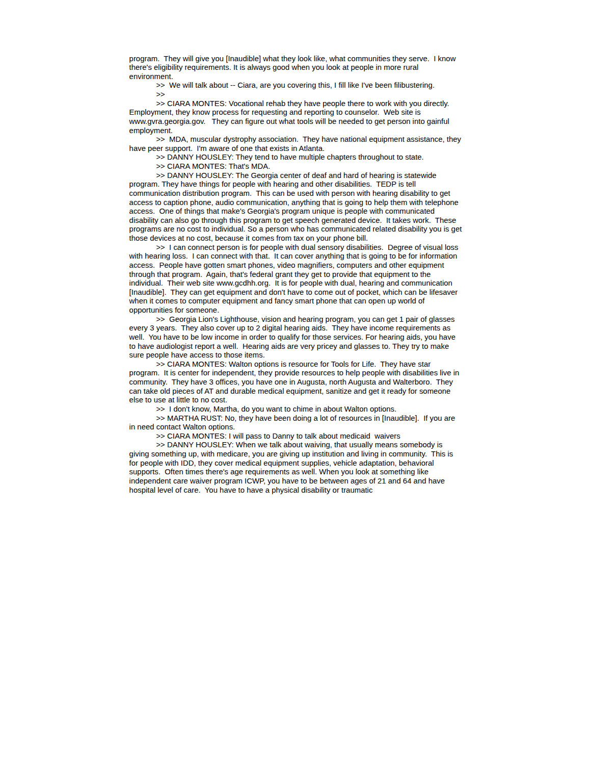program. They will give you [Inaudible] what they look like, what communities they serve. I know there's eligibility requirements. It is always good when you look at people in more rural environment.
>> We will talk about -- Ciara, are you covering this, I fill like I've been filibustering.
>>
>> CIARA MONTES: Vocational rehab they have people there to work with you directly. Employment, they know process for requesting and reporting to counselor. Web site is www.gvra.georgia.gov. They can figure out what tools will be needed to get person into gainful employment.
>> MDA, muscular dystrophy association. They have national equipment assistance, they have peer support. I'm aware of one that exists in Atlanta.
>> DANNY HOUSLEY: They tend to have multiple chapters throughout to state.
>> CIARA MONTES: That's MDA.
>> DANNY HOUSLEY: The Georgia center of deaf and hard of hearing is statewide program. They have things for people with hearing and other disabilities. TEDP is tell communication distribution program. This can be used with person with hearing disability to get access to caption phone, audio communication, anything that is going to help them with telephone access. One of things that make's Georgia's program unique is people with communicated disability can also go through this program to get speech generated device. It takes work. These programs are no cost to individual. So a person who has communicated related disability you is get those devices at no cost, because it comes from tax on your phone bill.
>> I can connect person is for people with dual sensory disabilities. Degree of visual loss with hearing loss. I can connect with that. It can cover anything that is going to be for information access. People have gotten smart phones, video magnifiers, computers and other equipment through that program. Again, that's federal grant they get to provide that equipment to the individual. Their web site www.gcdhh.org. It is for people with dual, hearing and communication [Inaudible]. They can get equipment and don't have to come out of pocket, which can be lifesaver when it comes to computer equipment and fancy smart phone that can open up world of opportunities for someone.
>> Georgia Lion's Lighthouse, vision and hearing program, you can get 1 pair of glasses every 3 years. They also cover up to 2 digital hearing aids. They have income requirements as well. You have to be low income in order to qualify for those services. For hearing aids, you have to have audiologist report a well. Hearing aids are very pricey and glasses to. They try to make sure people have access to those items.
>> CIARA MONTES: Walton options is resource for Tools for Life. They have star program. It is center for independent, they provide resources to help people with disabilities live in community. They have 3 offices, you have one in Augusta, north Augusta and Walterboro. They can take old pieces of AT and durable medical equipment, sanitize and get it ready for someone else to use at little to no cost.
>> I don't know, Martha, do you want to chime in about Walton options.
>> MARTHA RUST: No, they have been doing a lot of resources in [Inaudible]. If you are in need contact Walton options.
>> CIARA MONTES: I will pass to Danny to talk about medicaid waivers
>> DANNY HOUSLEY: When we talk about waiving, that usually means somebody is giving something up, with medicare, you are giving up institution and living in community. This is for people with IDD, they cover medical equipment supplies, vehicle adaptation, behavioral supports. Often times there's age requirements as well. When you look at something like independent care waiver program ICWP, you have to be between ages of 21 and 64 and have hospital level of care. You have to have a physical disability or traumatic